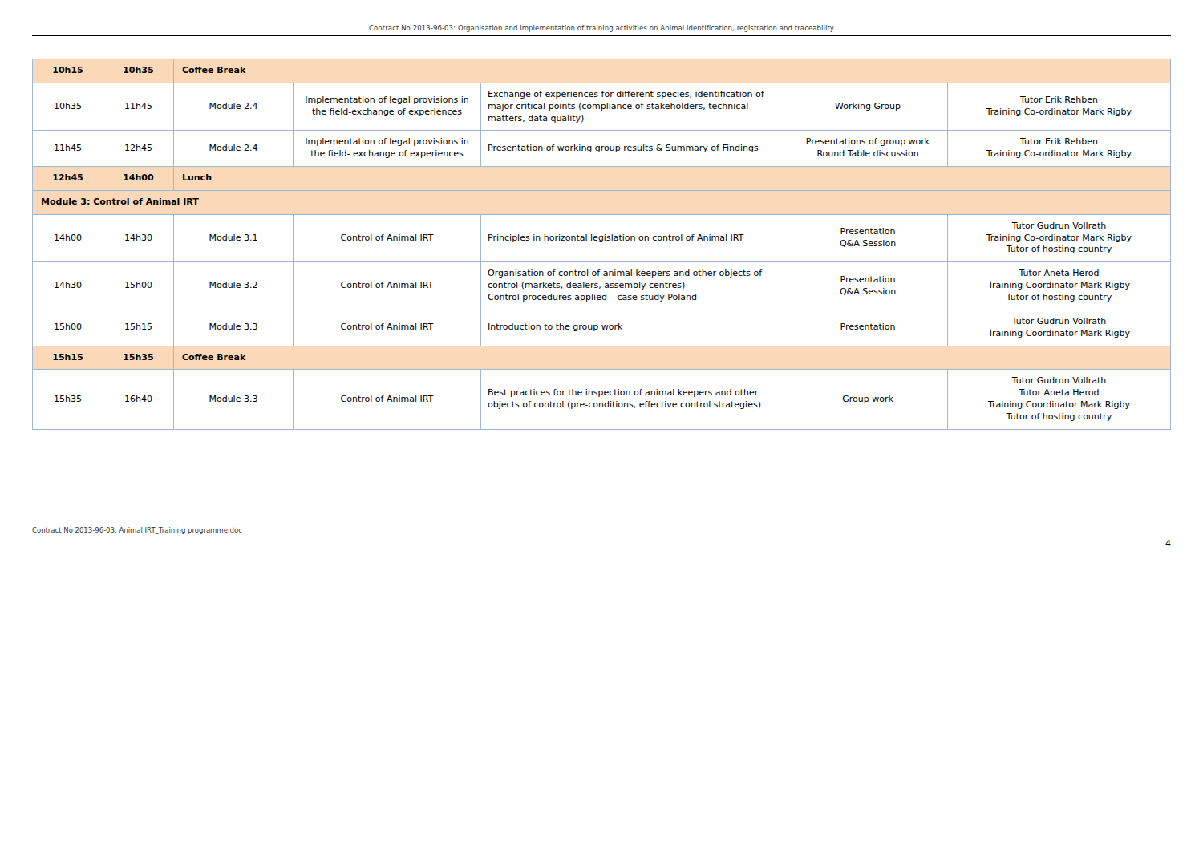Contract No 2013-96-03: Organisation and implementation of training activities on Animal identification, registration and traceability
| 10h15 | 10h35 | Coffee Break |
| 10h35 | 11h45 | Module 2.4 | Implementation of legal provisions in the field-exchange of experiences | Exchange of experiences for different species, identification of major critical points (compliance of stakeholders, technical matters, data quality) | Working Group | Tutor Erik Rehben Training Co-ordinator Mark Rigby |
| 11h45 | 12h45 | Module 2.4 | Implementation of legal provisions in the field- exchange of experiences | Presentation of working group results & Summary of Findings | Presentations of group work Round Table discussion | Tutor Erik Rehben Training Co-ordinator Mark Rigby |
| 12h45 | 14h00 | Lunch |
| Module 3: Control of Animal IRT |
| 14h00 | 14h30 | Module 3.1 | Control of Animal IRT | Principles in horizontal legislation on control of Animal IRT | Presentation Q&A Session | Tutor Gudrun Vollrath Training Co-ordinator Mark Rigby Tutor of hosting country |
| 14h30 | 15h00 | Module 3.2 | Control of Animal IRT | Organisation of control of animal keepers and other objects of control (markets, dealers, assembly centres) Control procedures applied – case study Poland | Presentation Q&A Session | Tutor Aneta Herod Training Coordinator Mark Rigby Tutor of hosting country |
| 15h00 | 15h15 | Module 3.3 | Control of Animal IRT | Introduction to the group work | Presentation | Tutor Gudrun Vollrath Training Coordinator Mark Rigby |
| 15h15 | 15h35 | Coffee Break |
| 15h35 | 16h40 | Module 3.3 | Control of Animal IRT | Best practices for the inspection of animal keepers and other objects of control (pre-conditions, effective control strategies) | Group work | Tutor Gudrun Vollrath Tutor Aneta Herod Training Coordinator Mark Rigby Tutor of hosting country |
Contract No 2013-96-03: Animal IRT_Training programme.doc 4